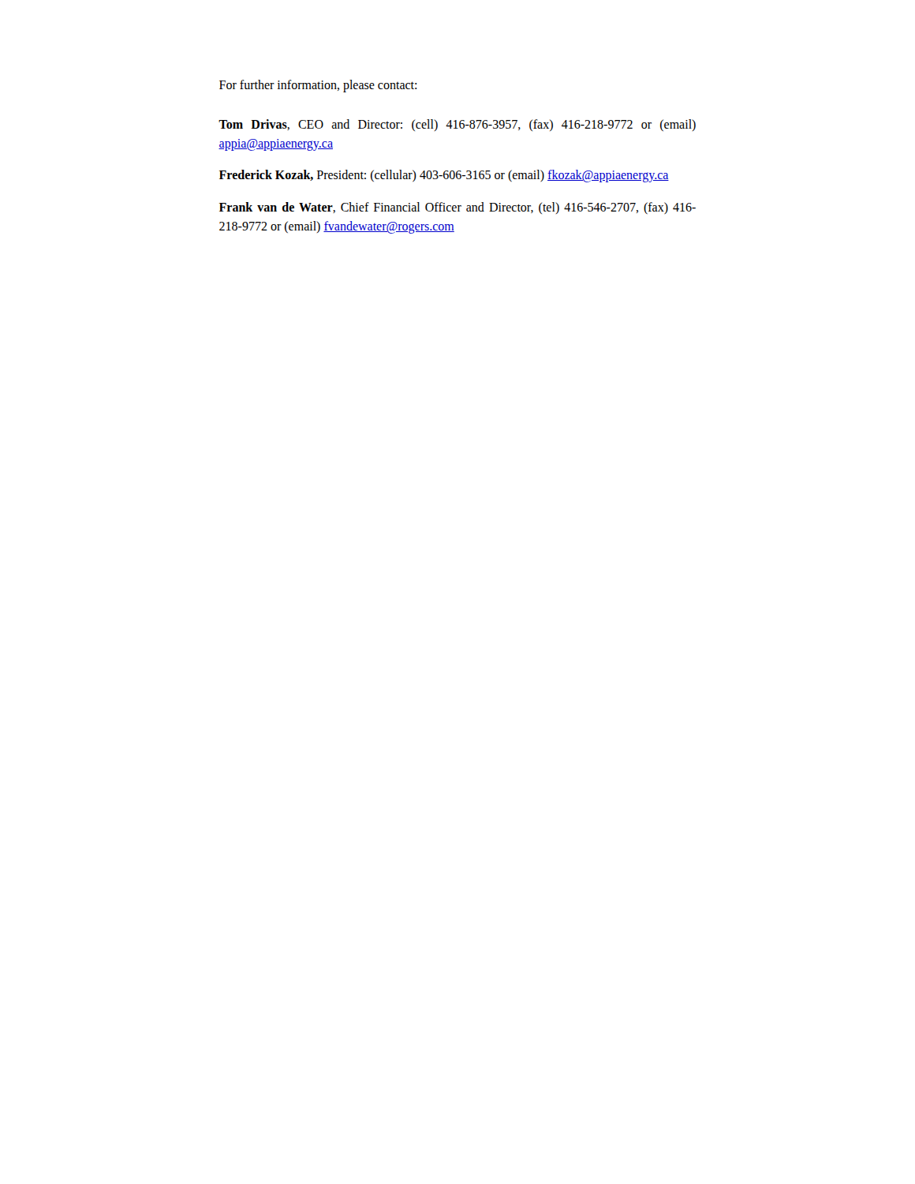For further information, please contact:
Tom Drivas, CEO and Director: (cell) 416-876-3957, (fax) 416-218-9772 or (email) appia@appiaenergy.ca
Frederick Kozak, President: (cellular) 403-606-3165 or (email) fkozak@appiaenergy.ca
Frank van de Water, Chief Financial Officer and Director, (tel) 416-546-2707, (fax) 416-218-9772 or (email) fvandewater@rogers.com